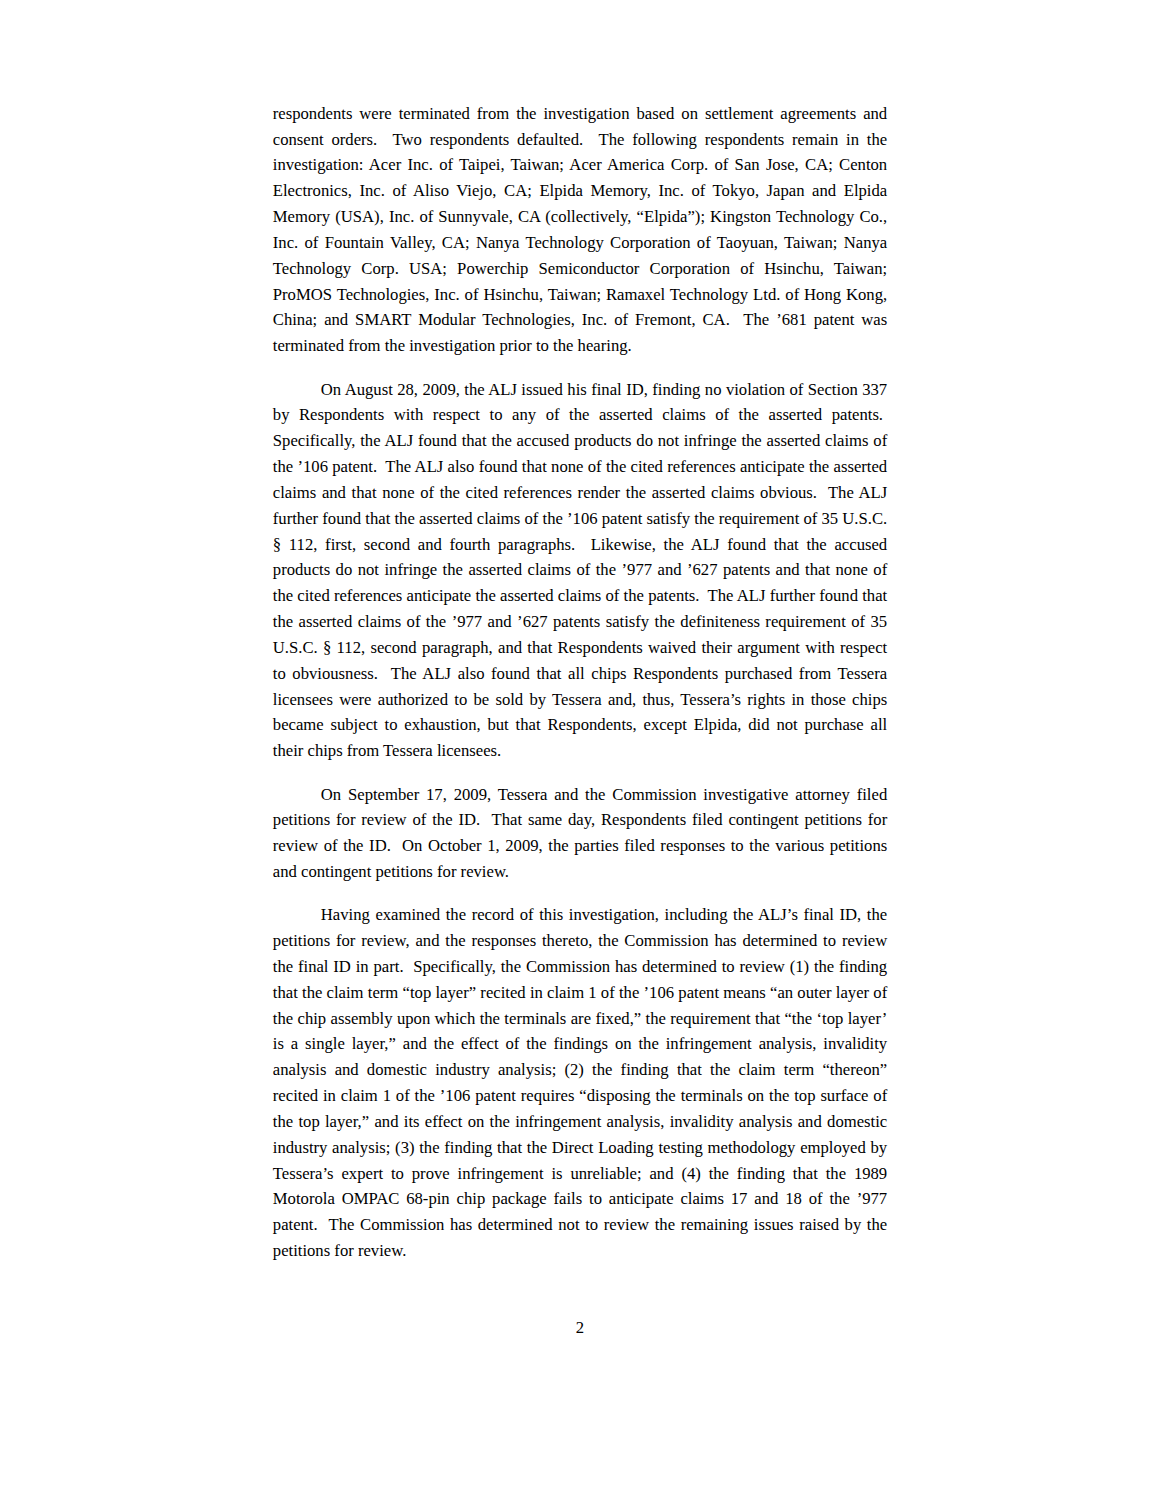respondents were terminated from the investigation based on settlement agreements and consent orders. Two respondents defaulted. The following respondents remain in the investigation: Acer Inc. of Taipei, Taiwan; Acer America Corp. of San Jose, CA; Centon Electronics, Inc. of Aliso Viejo, CA; Elpida Memory, Inc. of Tokyo, Japan and Elpida Memory (USA), Inc. of Sunnyvale, CA (collectively, “Elpida”); Kingston Technology Co., Inc. of Fountain Valley, CA; Nanya Technology Corporation of Taoyuan, Taiwan; Nanya Technology Corp. USA; Powerchip Semiconductor Corporation of Hsinchu, Taiwan; ProMOS Technologies, Inc. of Hsinchu, Taiwan; Ramaxel Technology Ltd. of Hong Kong, China; and SMART Modular Technologies, Inc. of Fremont, CA. The ’681 patent was terminated from the investigation prior to the hearing.
On August 28, 2009, the ALJ issued his final ID, finding no violation of Section 337 by Respondents with respect to any of the asserted claims of the asserted patents. Specifically, the ALJ found that the accused products do not infringe the asserted claims of the ’106 patent. The ALJ also found that none of the cited references anticipate the asserted claims and that none of the cited references render the asserted claims obvious. The ALJ further found that the asserted claims of the ’106 patent satisfy the requirement of 35 U.S.C. § 112, first, second and fourth paragraphs. Likewise, the ALJ found that the accused products do not infringe the asserted claims of the ’977 and ’627 patents and that none of the cited references anticipate the asserted claims of the patents. The ALJ further found that the asserted claims of the ’977 and ’627 patents satisfy the definiteness requirement of 35 U.S.C. § 112, second paragraph, and that Respondents waived their argument with respect to obviousness. The ALJ also found that all chips Respondents purchased from Tessera licensees were authorized to be sold by Tessera and, thus, Tessera’s rights in those chips became subject to exhaustion, but that Respondents, except Elpida, did not purchase all their chips from Tessera licensees.
On September 17, 2009, Tessera and the Commission investigative attorney filed petitions for review of the ID. That same day, Respondents filed contingent petitions for review of the ID. On October 1, 2009, the parties filed responses to the various petitions and contingent petitions for review.
Having examined the record of this investigation, including the ALJ’s final ID, the petitions for review, and the responses thereto, the Commission has determined to review the final ID in part. Specifically, the Commission has determined to review (1) the finding that the claim term “top layer” recited in claim 1 of the ’106 patent means “an outer layer of the chip assembly upon which the terminals are fixed,” the requirement that “the ‘top layer’ is a single layer,” and the effect of the findings on the infringement analysis, invalidity analysis and domestic industry analysis; (2) the finding that the claim term “thereon” recited in claim 1 of the ’106 patent requires “disposing the terminals on the top surface of the top layer,” and its effect on the infringement analysis, invalidity analysis and domestic industry analysis; (3) the finding that the Direct Loading testing methodology employed by Tessera’s expert to prove infringement is unreliable; and (4) the finding that the 1989 Motorola OMPAC 68-pin chip package fails to anticipate claims 17 and 18 of the ’977 patent. The Commission has determined not to review the remaining issues raised by the petitions for review.
2